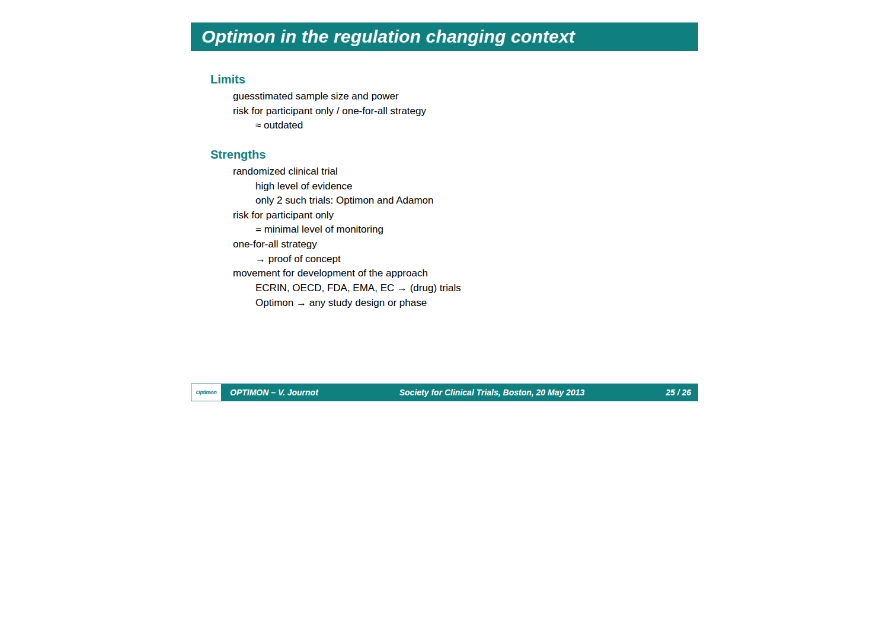Optimon in the regulation changing context
Limits
guesstimated sample size and power
risk for participant only / one-for-all strategy
≈ outdated
Strengths
randomized clinical trial
high level of evidence
only 2 such trials: Optimon and Adamon
risk for participant only
= minimal level of monitoring
one-for-all strategy
→ proof of concept
movement for development of the approach
ECRIN, OECD, FDA, EMA, EC → (drug) trials
Optimon → any study design or phase
Optimon
OPTIMON – V. Journot
Society for Clinical Trials, Boston, 20 May 2013
25 / 26